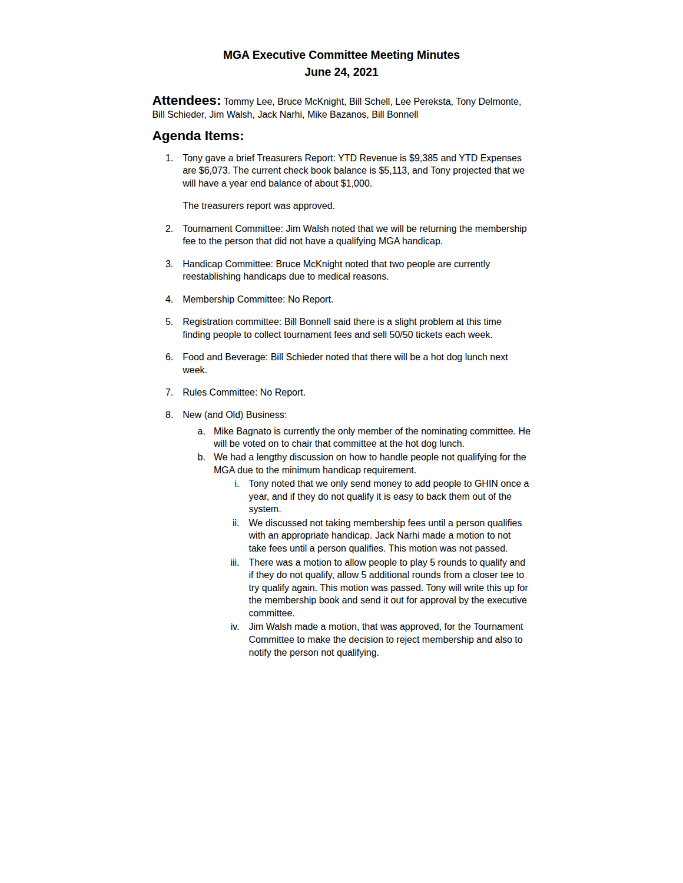MGA Executive Committee Meeting Minutes
June 24, 2021
Attendees: Tommy Lee, Bruce McKnight, Bill Schell, Lee Pereksta, Tony Delmonte, Bill Schieder, Jim Walsh, Jack Narhi, Mike Bazanos, Bill Bonnell
Agenda Items:
Tony gave a brief Treasurers Report: YTD Revenue is $9,385 and YTD Expenses are $6,073. The current check book balance is $5,113, and Tony projected that we will have a year end balance of about $1,000.
The treasurers report was approved.
Tournament Committee: Jim Walsh noted that we will be returning the membership fee to the person that did not have a qualifying MGA handicap.
Handicap Committee: Bruce McKnight noted that two people are currently reestablishing handicaps due to medical reasons.
Membership Committee: No Report.
Registration committee: Bill Bonnell said there is a slight problem at this time finding people to collect tournament fees and sell 50/50 tickets each week.
Food and Beverage: Bill Schieder noted that there will be a hot dog lunch next week.
Rules Committee: No Report.
New (and Old) Business:
Mike Bagnato is currently the only member of the nominating committee. He will be voted on to chair that committee at the hot dog lunch.
We had a lengthy discussion on how to handle people not qualifying for the MGA due to the minimum handicap requirement.
Tony noted that we only send money to add people to GHIN once a year, and if they do not qualify it is easy to back them out of the system.
We discussed not taking membership fees until a person qualifies with an appropriate handicap. Jack Narhi made a motion to not take fees until a person qualifies. This motion was not passed.
There was a motion to allow people to play 5 rounds to qualify and if they do not qualify, allow 5 additional rounds from a closer tee to try qualify again. This motion was passed. Tony will write this up for the membership book and send it out for approval by the executive committee.
Jim Walsh made a motion, that was approved, for the Tournament Committee to make the decision to reject membership and also to notify the person not qualifying.